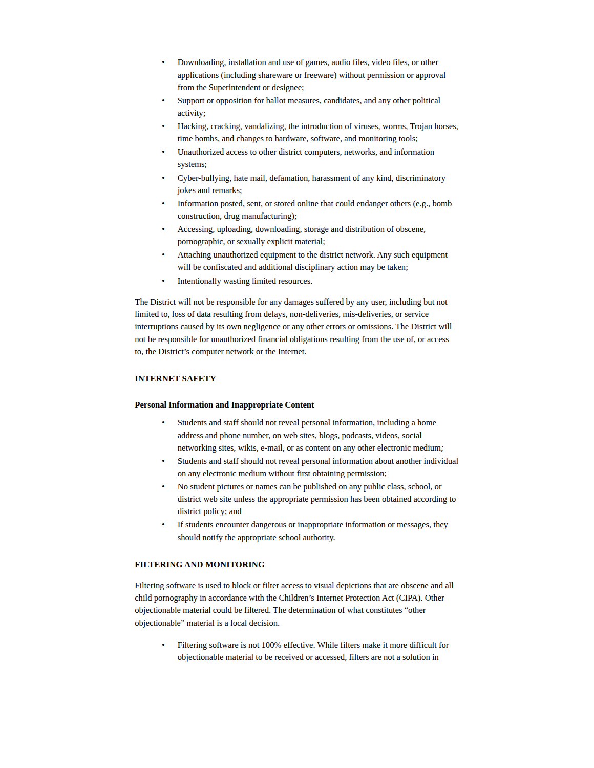Downloading, installation and use of games, audio files, video files, or other applications (including shareware or freeware) without permission or approval from the Superintendent or designee;
Support or opposition for ballot measures, candidates, and any other political activity;
Hacking, cracking, vandalizing, the introduction of viruses, worms, Trojan horses, time bombs, and changes to hardware, software, and monitoring tools;
Unauthorized access to other district computers, networks, and information systems;
Cyber-bullying, hate mail, defamation, harassment of any kind, discriminatory jokes and remarks;
Information posted, sent, or stored online that could endanger others (e.g., bomb construction, drug manufacturing);
Accessing, uploading, downloading, storage and distribution of obscene, pornographic, or sexually explicit material;
Attaching unauthorized equipment to the district network. Any such equipment will be confiscated and additional disciplinary action may be taken;
Intentionally wasting limited resources.
The District will not be responsible for any damages suffered by any user, including but not limited to, loss of data resulting from delays, non-deliveries, mis-deliveries, or service interruptions caused by its own negligence or any other errors or omissions. The District will not be responsible for unauthorized financial obligations resulting from the use of, or access to, the District’s computer network or the Internet.
INTERNET SAFETY
Personal Information and Inappropriate Content
Students and staff should not reveal personal information, including a home address and phone number, on web sites, blogs, podcasts, videos, social networking sites, wikis, e-mail, or as content on any other electronic medium;
Students and staff should not reveal personal information about another individual on any electronic medium without first obtaining permission;
No student pictures or names can be published on any public class, school, or district web site unless the appropriate permission has been obtained according to district policy; and
If students encounter dangerous or inappropriate information or messages, they should notify the appropriate school authority.
FILTERING AND MONITORING
Filtering software is used to block or filter access to visual depictions that are obscene and all child pornography in accordance with the Children’s Internet Protection Act (CIPA). Other objectionable material could be filtered. The determination of what constitutes “other objectionable” material is a local decision.
Filtering software is not 100% effective. While filters make it more difficult for objectionable material to be received or accessed, filters are not a solution in